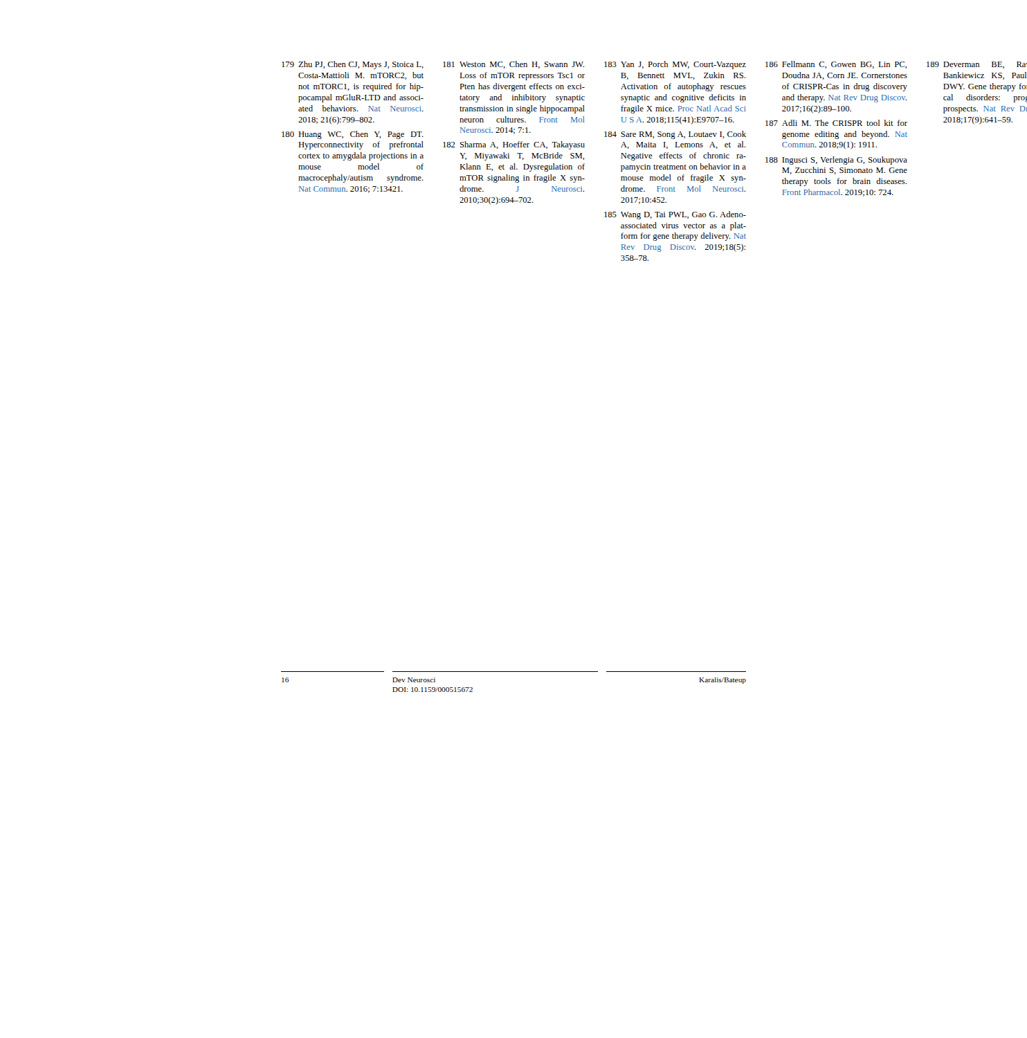179
Zhu PJ, Chen CJ, Mays J, Stoica L, Costa-Mattioli M. mTORC2, but not mTORC1, is required for hippocampal mGluR-LTD and associated behaviors. Nat Neurosci. 2018; 21(6):799–802.
180
Huang WC, Chen Y, Page DT. Hyperconnectivity of prefrontal cortex to amygdala projections in a mouse model of macrocephaly/autism syndrome. Nat Commun. 2016; 7:13421.
181
Weston MC, Chen H, Swann JW. Loss of mTOR repressors Tsc1 or Pten has divergent effects on excitatory and inhibitory synaptic transmission in single hippocampal neuron cultures. Front Mol Neurosci. 2014; 7:1.
182
Sharma A, Hoeffer CA, Takayasu Y, Miyawaki T, McBride SM, Klann E, et al. Dysregulation of mTOR signaling in fragile X syndrome. J Neurosci. 2010;30(2):694–702.
183
Yan J, Porch MW, Court-Vazquez B, Bennett MVL, Zukin RS. Activation of autophagy rescues synaptic and cognitive deficits in fragile X mice. Proc Natl Acad Sci U S A. 2018;115(41):E9707–16.
184
Sare RM, Song A, Loutaev I, Cook A, Maita I, Lemons A, et al. Negative effects of chronic rapamycin treatment on behavior in a mouse model of fragile X syndrome. Front Mol Neurosci. 2017;10:452.
185
Wang D, Tai PWL, Gao G. Adeno-associated virus vector as a platform for gene therapy delivery. Nat Rev Drug Discov. 2019;18(5): 358–78.
186
Fellmann C, Gowen BG, Lin PC, Doudna JA, Corn JE. Cornerstones of CRISPR-Cas in drug discovery and therapy. Nat Rev Drug Discov. 2017;16(2):89–100.
187
Adli M. The CRISPR tool kit for genome editing and beyond. Nat Commun. 2018;9(1): 1911.
188
Ingusci S, Verlengia G, Soukupova M, Zucchini S, Simonato M. Gene therapy tools for brain diseases. Front Pharmacol. 2019;10: 724.
189
Deverman BE, Ravina BM, Bankiewicz KS, Paul SM, Sah DWY. Gene therapy for neurological disorders: progress and prospects. Nat Rev Drug Discov. 2018;17(9):641–59.
16
Dev Neurosci
DOI: 10.1159/000515672
Karalis/Bateup